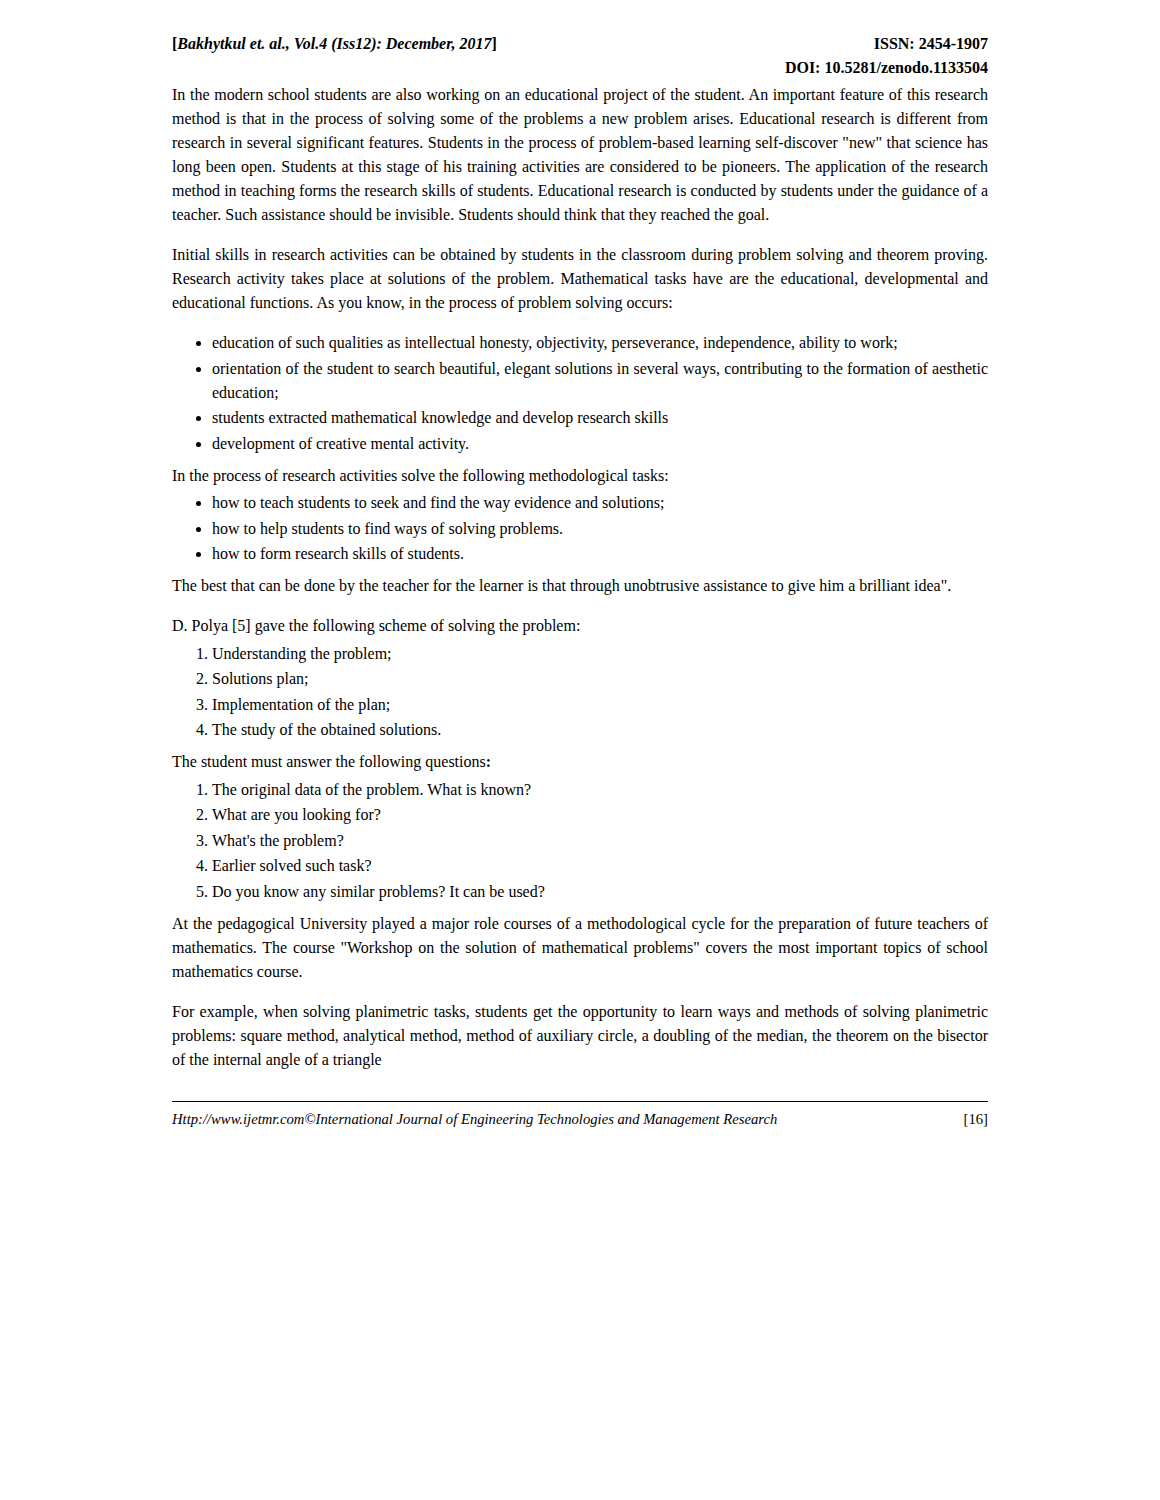[Bakhytkul et. al., Vol.4 (Iss12): December, 2017]
ISSN: 2454-1907
DOI: 10.5281/zenodo.1133504
In the modern school students are also working on an educational project of the student. An important feature of this research method is that in the process of solving some of the problems a new problem arises. Educational research is different from research in several significant features. Students in the process of problem-based learning self-discover "new" that science has long been open. Students at this stage of his training activities are considered to be pioneers. The application of the research method in teaching forms the research skills of students. Educational research is conducted by students under the guidance of a teacher. Such assistance should be invisible. Students should think that they reached the goal.
Initial skills in research activities can be obtained by students in the classroom during problem solving and theorem proving. Research activity takes place at solutions of the problem. Mathematical tasks have are the educational, developmental and educational functions. As you know, in the process of problem solving occurs:
education of such qualities as intellectual honesty, objectivity, perseverance, independence, ability to work;
orientation of the student to search beautiful, elegant solutions in several ways, contributing to the formation of aesthetic education;
students extracted mathematical knowledge and develop research skills
development of creative mental activity.
In the process of research activities solve the following methodological tasks:
how to teach students to seek and find the way evidence and solutions;
how to help students to find ways of solving problems.
how to form research skills of students.
The best that can be done by the teacher for the learner is that through unobtrusive assistance to give him a brilliant idea".
D. Polya [5] gave the following scheme of solving the problem:
Understanding the problem;
Solutions plan;
Implementation of the plan;
The study of the obtained solutions.
The student must answer the following questions:
The original data of the problem. What is known?
What are you looking for?
What's the problem?
Earlier solved such task?
Do you know any similar problems? It can be used?
At the pedagogical University played a major role courses of a methodological cycle for the preparation of future teachers of mathematics. The course "Workshop on the solution of mathematical problems" covers the most important topics of school mathematics course.
For example, when solving planimetric tasks, students get the opportunity to learn ways and methods of solving planimetric problems: square method, analytical method, method of auxiliary circle, a doubling of the median, the theorem on the bisector of the internal angle of a triangle
Http://www.ijetmr.com©International Journal of Engineering Technologies and Management Research
[16]